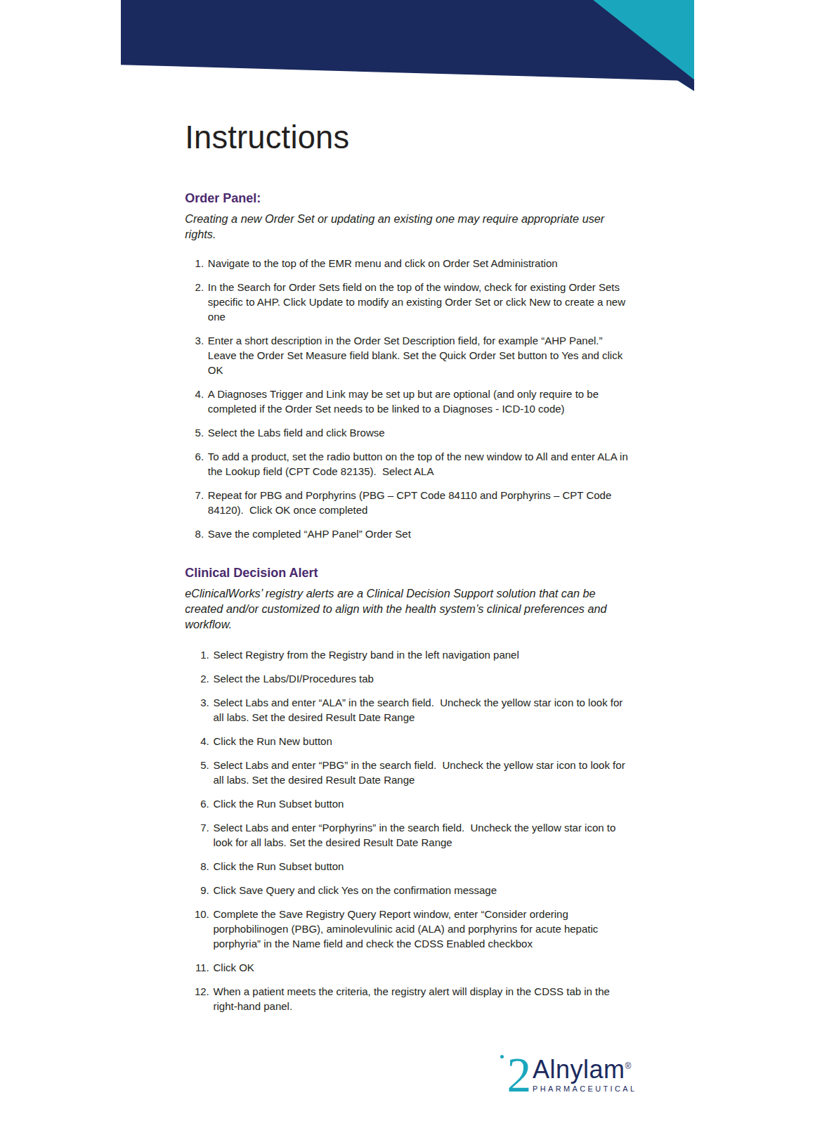Instructions
Order Panel:
Creating a new Order Set or updating an existing one may require appropriate user rights.
Navigate to the top of the EMR menu and click on Order Set Administration
In the Search for Order Sets field on the top of the window, check for existing Order Sets specific to AHP. Click Update to modify an existing Order Set or click New to create a new one
Enter a short description in the Order Set Description field, for example “AHP Panel.” Leave the Order Set Measure field blank. Set the Quick Order Set button to Yes and click OK
A Diagnoses Trigger and Link may be set up but are optional (and only require to be completed if the Order Set needs to be linked to a Diagnoses - ICD-10 code)
Select the Labs field and click Browse
To add a product, set the radio button on the top of the new window to All and enter ALA in the Lookup field (CPT Code 82135). Select ALA
Repeat for PBG and Porphyrins (PBG – CPT Code 84110 and Porphyrins – CPT Code 84120). Click OK once completed
Save the completed “AHP Panel” Order Set
Clinical Decision Alert
eClinicalWorks’ registry alerts are a Clinical Decision Support solution that can be created and/or customized to align with the health system’s clinical preferences and workflow.
Select Registry from the Registry band in the left navigation panel
Select the Labs/DI/Procedures tab
Select Labs and enter “ALA” in the search field. Uncheck the yellow star icon to look for all labs. Set the desired Result Date Range
Click the Run New button
Select Labs and enter “PBG” in the search field. Uncheck the yellow star icon to look for all labs. Set the desired Result Date Range
Click the Run Subset button
Select Labs and enter “Porphyrins” in the search field. Uncheck the yellow star icon to look for all labs. Set the desired Result Date Range
Click the Run Subset button
Click Save Query and click Yes on the confirmation message
Complete the Save Registry Query Report window, enter “Consider ordering porphobilinogen (PBG), aminolevulinic acid (ALA) and porphyrins for acute hepatic porphyria” in the Name field and check the CDSS Enabled checkbox
Click OK
When a patient meets the criteria, the registry alert will display in the CDSS tab in the right-hand panel.
2
Alnylam®
PHARMACEUTICAL